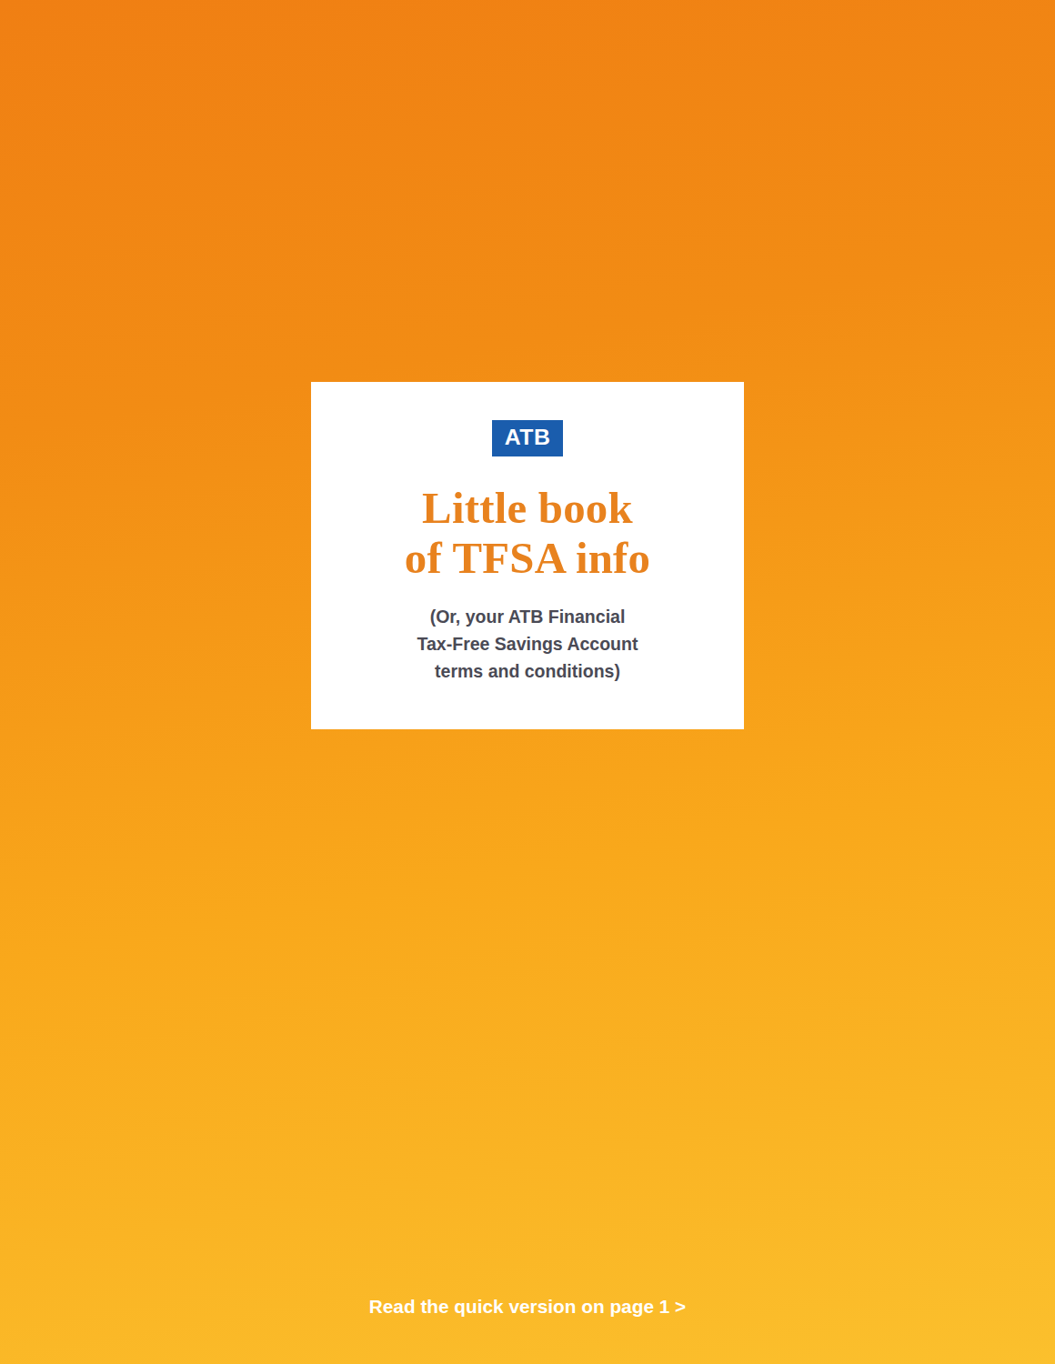ATB
Little book
of TFSA info
(Or, your ATB Financial
Tax-Free Savings Account
terms and conditions)
Read the quick version on page 1 >